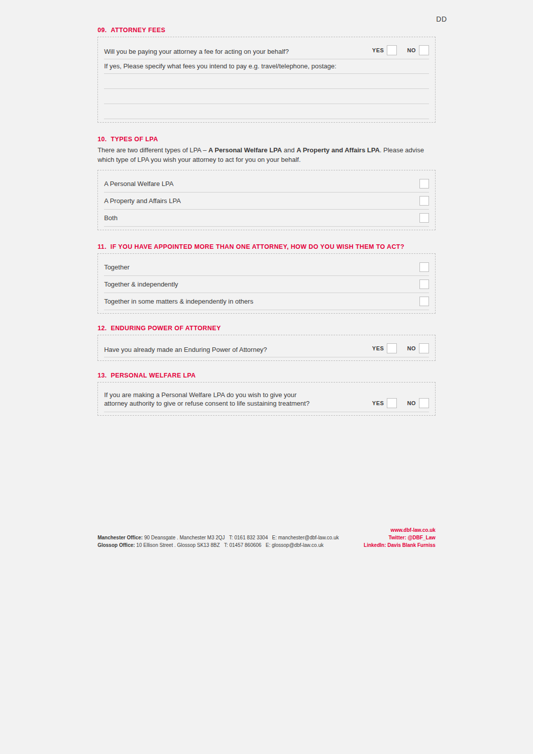DD
09. Attorney Fees
Will you be paying your attorney a fee for acting on your behalf?
YES NO
If yes, Please specify what fees you intend to pay e.g. travel/telephone, postage:
10. Types of LPA
There are two different types of LPA – A Personal Welfare LPA and A Property and Affairs LPA. Please advise which type of LPA you wish your attorney to act for you on your behalf.
A Personal Welfare LPA
A Property and Affairs LPA
Both
11. If you have appointed more than one attorney, how do you wish them to act?
Together
Together & independently
Together in some matters & independently in others
12. Enduring Power of Attorney
Have you already made an Enduring Power of Attorney?
YES NO
13. Personal Welfare LPA
If you are making a Personal Welfare LPA do you wish to give your
attorney authority to give or refuse consent to life sustaining treatment?
YES NO
Manchester Office: 90 Deansgate . Manchester M3 2QJ T: 0161 832 3304 E: manchester@dbf-law.co.uk
Glossop Office: 10 Ellison Street . Glossop SK13 8BZ T: 01457 860606 E: glossop@dbf-law.co.uk
www.dbf-law.co.uk
Twitter: @DBF_Law
LinkedIn: Davis Blank Furniss